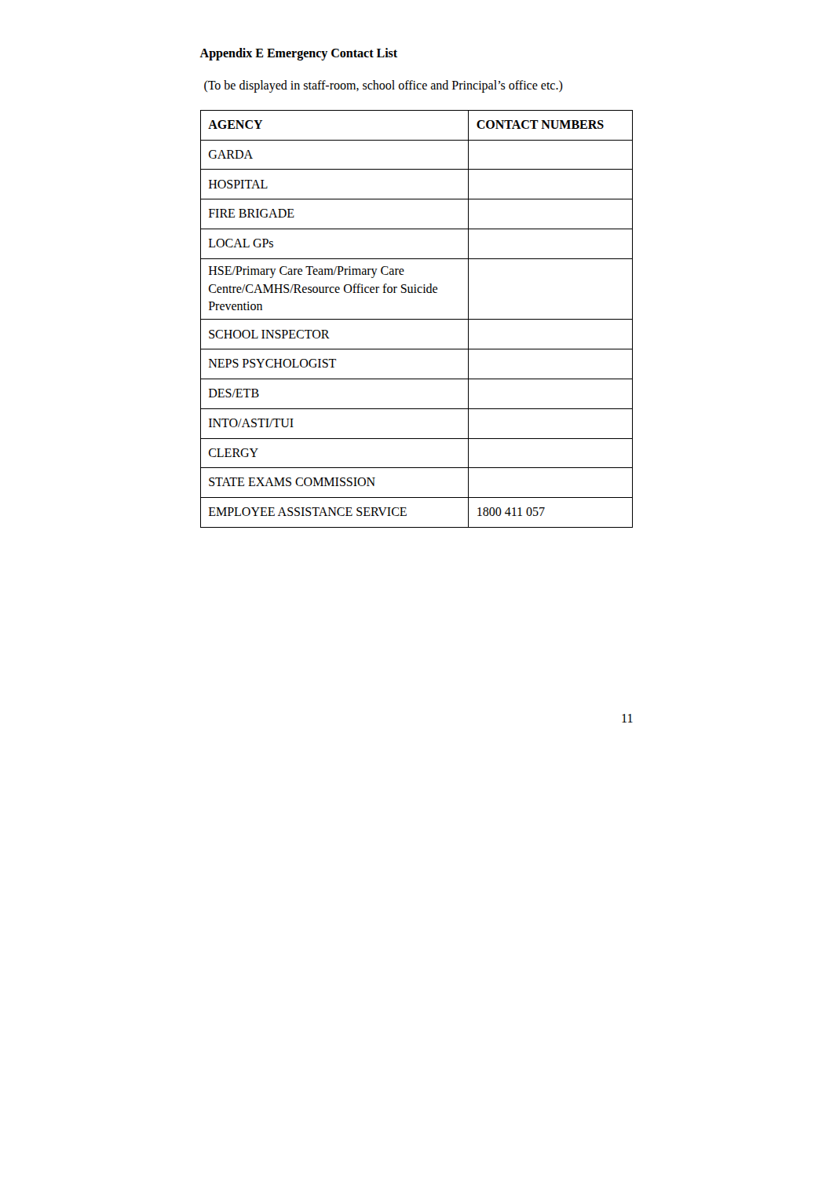Appendix E Emergency Contact List
(To be displayed in staff-room, school office and Principal’s office etc.)
| AGENCY | CONTACT NUMBERS |
| --- | --- |
| GARDA | |
| HOSPITAL | |
| FIRE BRIGADE | |
| LOCAL GPs | |
| HSE/Primary Care Team/Primary Care Centre/CAMHS/Resource Officer for Suicide Prevention | |
| SCHOOL INSPECTOR | |
| NEPS PSYCHOLOGIST | |
| DES/ETB | |
| INTO/ASTI/TUI | |
| CLERGY | |
| STATE EXAMS COMMISSION | |
| EMPLOYEE ASSISTANCE SERVICE | 1800 411 057 |
11